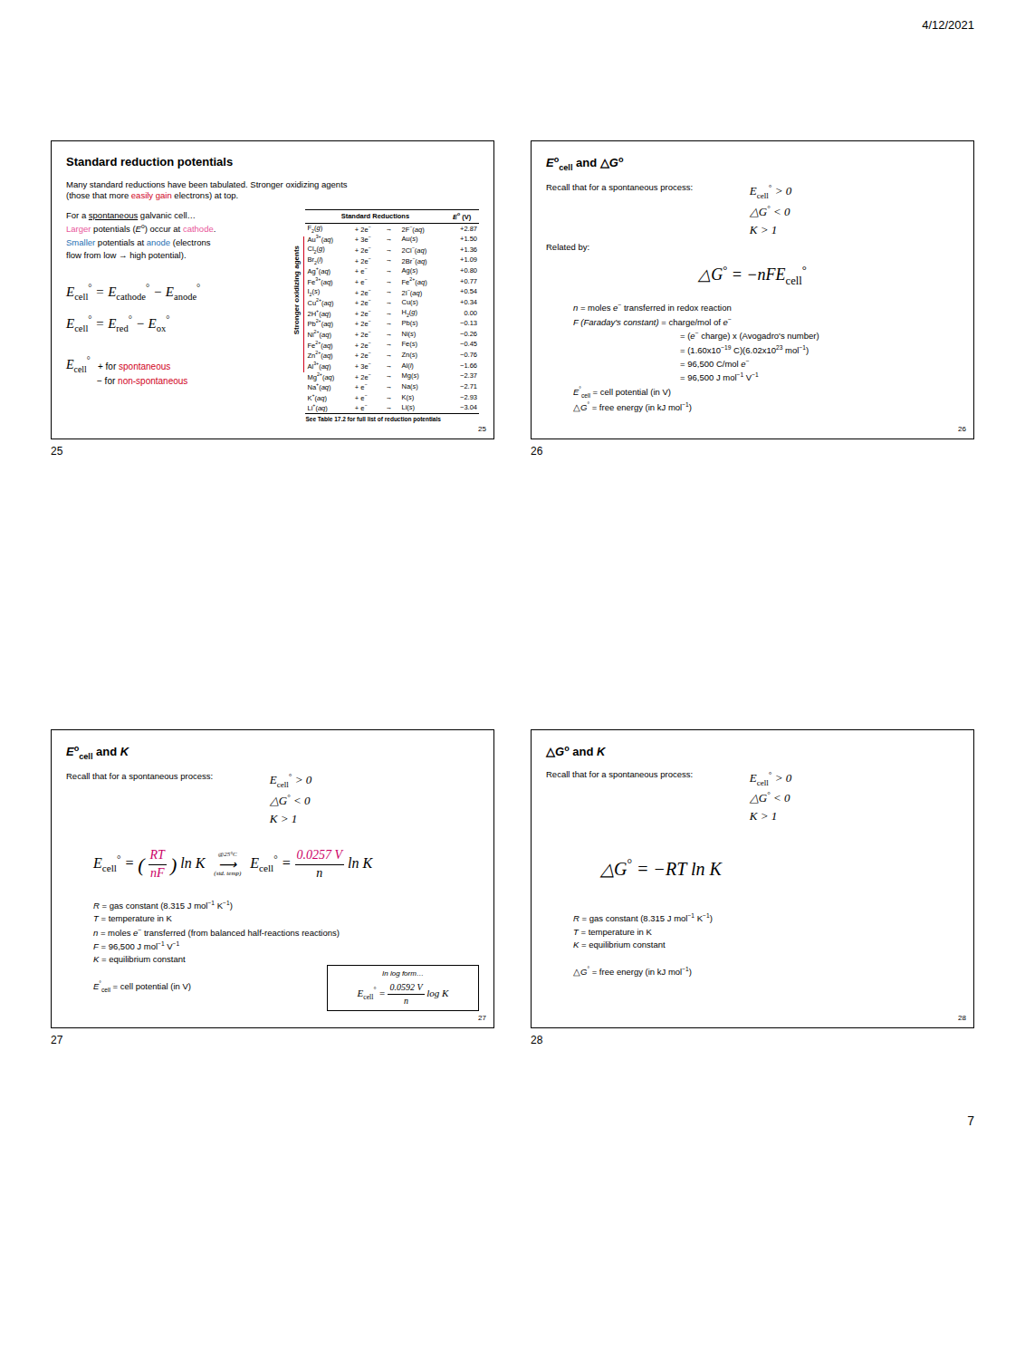4/12/2021
Standard reduction potentials
Many standard reductions have been tabulated. Stronger oxidizing agents
(those that more easily gain electrons) at top.
For a spontaneous galvanic cell…
Larger potentials (Eo) occur at cathode.
Smaller potentials at anode (electrons
flow from low → high potential).
Ecell° = Ecathode° − Eanode°
Ecell° = Ered° − Eox°
Ecell° + for spontaneous
− for non-spontaneous
Stronger oxidizing agents
| Standard Reductions | E o (V) |
| --- | --- |
| F 2 ( g ) | + 2e − | → | 2F − ( aq ) | +2.87 |
| Au 3+ ( aq ) | + 3e − | → | Au( s ) | +1.50 |
| Cl 2 ( g ) | + 2e − | → | 2Cl − ( aq ) | +1.36 |
| Br 2 ( l ) | + 2e − | → | 2Br − ( aq ) | +1.09 |
| Ag + ( aq ) | + e − | → | Ag( s ) | +0.80 |
| Fe 3+ ( aq ) | + e − | → | Fe 2+ ( aq ) | +0.77 |
| I 2 ( s ) | + 2e − | → | 2I − ( aq ) | +0.54 |
| Cu 2+ ( aq ) | + 2e − | → | Cu( s ) | +0.34 |
| 2H + ( aq ) | + 2e − | → | H 2 ( g ) | 0.00 |
| Pb 2+ ( aq ) | + 2e − | → | Pb( s ) | −0.13 |
| Ni 2+ ( aq ) | + 2e − | → | Ni( s ) | −0.26 |
| Fe 2+ ( aq ) | + 2e − | → | Fe( s ) | −0.45 |
| Zn 2+ ( aq ) | + 2e − | → | Zn( s ) | −0.76 |
| Al 3+ ( aq ) | + 3e − | → | Al( l ) | −1.66 |
| Mg 2+ ( aq ) | + 2e − | → | Mg( s ) | −2.37 |
| Na + ( aq ) | + e − | → | Na( s ) | −2.71 |
| K + ( aq ) | + e − | → | K( s ) | −2.93 |
| Li + ( aq ) | + e − | → | Li( s ) | −3.04 |
See Table 17.2 for full list of reduction potentials
25
25
Eocell and △Go
Recall that for a spontaneous process: Ecell° > 0
△G° < 0
K > 1
Related by:
△G° = −nFE cell°
n = moles e− transferred in redox reaction
F (Faraday's constant) = charge/mol of e−
= (e− charge) x (Avogadro's number)
= (1.60x10−19 C)(6.02x1023 mol−1)
= 96,500 C/mol e−
= 96,500 J mol−1 V−1
E°cell = cell potential (in V)
△G° = free energy (in kJ mol−1)
26
26
Eocell and K
Recall that for a spontaneous process: Ecell° > 0
△G° < 0
K > 1
Ecell° = ( RT nF ) ln K @25°C ⟶ (std. temp) Ecell° = 0.0257 V n ln K
R = gas constant (8.315 J mol−1 K−1)
T = temperature in K
n = moles e− transferred (from balanced half-reactions reactions)
F = 96,500 J mol−1 V−1
K = equilibrium constant
E°cell = cell potential (in V)
In log form…
Ecell° = 0.0592 V n log K
27
27
△Go and K
Recall that for a spontaneous process: Ecell° > 0
△G° < 0
K > 1
△G° = −RT ln K
R = gas constant (8.315 J mol−1 K−1)
T = temperature in K
K = equilibrium constant
△G° = free energy (in kJ mol−1)
28
28
7